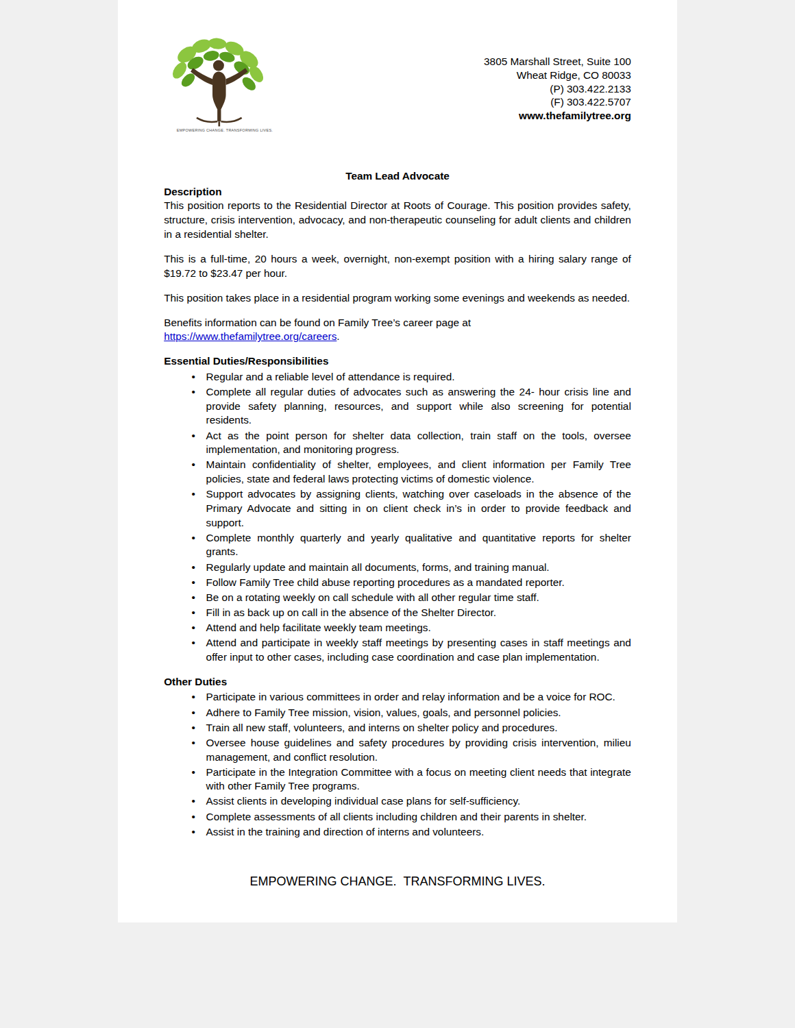EMPOWERING CHANGE. TRANSFORMING LIVES.
3805 Marshall Street, Suite 100
Wheat Ridge, CO 80033
(P) 303.422.2133
(F) 303.422.5707
www.thefamilytree.org
Team Lead Advocate
Description
This position reports to the Residential Director at Roots of Courage. This position provides safety, structure, crisis intervention, advocacy, and non-therapeutic counseling for adult clients and children in a residential shelter.
This is a full-time, 20 hours a week, overnight, non-exempt position with a hiring salary range of $19.72 to $23.47 per hour.
This position takes place in a residential program working some evenings and weekends as needed.
Benefits information can be found on Family Tree’s career page at
https://www.thefamilytree.org/careers.
Essential Duties/Responsibilities
Regular and a reliable level of attendance is required.
Complete all regular duties of advocates such as answering the 24- hour crisis line and provide safety planning, resources, and support while also screening for potential residents.
Act as the point person for shelter data collection, train staff on the tools, oversee implementation, and monitoring progress.
Maintain confidentiality of shelter, employees, and client information per Family Tree policies, state and federal laws protecting victims of domestic violence.
Support advocates by assigning clients, watching over caseloads in the absence of the Primary Advocate and sitting in on client check in’s in order to provide feedback and support.
Complete monthly quarterly and yearly qualitative and quantitative reports for shelter grants.
Regularly update and maintain all documents, forms, and training manual.
Follow Family Tree child abuse reporting procedures as a mandated reporter.
Be on a rotating weekly on call schedule with all other regular time staff.
Fill in as back up on call in the absence of the Shelter Director.
Attend and help facilitate weekly team meetings.
Attend and participate in weekly staff meetings by presenting cases in staff meetings and offer input to other cases, including case coordination and case plan implementation.
Other Duties
Participate in various committees in order and relay information and be a voice for ROC.
Adhere to Family Tree mission, vision, values, goals, and personnel policies.
Train all new staff, volunteers, and interns on shelter policy and procedures.
Oversee house guidelines and safety procedures by providing crisis intervention, milieu management, and conflict resolution.
Participate in the Integration Committee with a focus on meeting client needs that integrate with other Family Tree programs.
Assist clients in developing individual case plans for self-sufficiency.
Complete assessments of all clients including children and their parents in shelter.
Assist in the training and direction of interns and volunteers.
EMPOWERING CHANGE. TRANSFORMING LIVES.